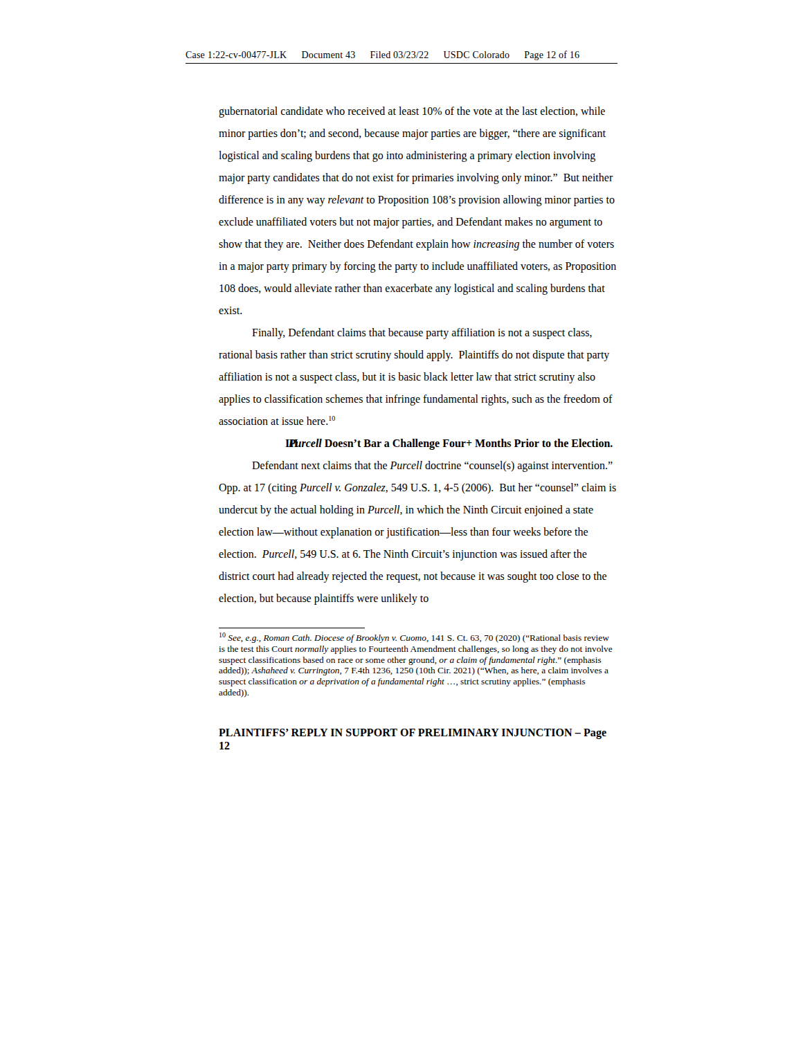Case 1:22-cv-00477-JLK Document 43 Filed 03/23/22 USDC Colorado Page 12 of 16
gubernatorial candidate who received at least 10% of the vote at the last election, while minor parties don’t; and second, because major parties are bigger, “there are significant logistical and scaling burdens that go into administering a primary election involving major party candidates that do not exist for primaries involving only minor.” But neither difference is in any way relevant to Proposition 108’s provision allowing minor parties to exclude unaffiliated voters but not major parties, and Defendant makes no argument to show that they are. Neither does Defendant explain how increasing the number of voters in a major party primary by forcing the party to include unaffiliated voters, as Proposition 108 does, would alleviate rather than exacerbate any logistical and scaling burdens that exist.
Finally, Defendant claims that because party affiliation is not a suspect class, rational basis rather than strict scrutiny should apply. Plaintiffs do not dispute that party affiliation is not a suspect class, but it is basic black letter law that strict scrutiny also applies to classification schemes that infringe fundamental rights, such as the freedom of association at issue here.10
III. Purcell Doesn’t Bar a Challenge Four+ Months Prior to the Election.
Defendant next claims that the Purcell doctrine “counsel(s) against intervention.” Opp. at 17 (citing Purcell v. Gonzalez, 549 U.S. 1, 4-5 (2006). But her “counsel” claim is undercut by the actual holding in Purcell, in which the Ninth Circuit enjoined a state election law—without explanation or justification—less than four weeks before the election. Purcell, 549 U.S. at 6. The Ninth Circuit’s injunction was issued after the district court had already rejected the request, not because it was sought too close to the election, but because plaintiffs were unlikely to
10 See, e.g., Roman Cath. Diocese of Brooklyn v. Cuomo, 141 S. Ct. 63, 70 (2020) (“Rational basis review is the test this Court normally applies to Fourteenth Amendment challenges, so long as they do not involve suspect classifications based on race or some other ground, or a claim of fundamental right.” (emphasis added)); Ashaheed v. Currington, 7 F.4th 1236, 1250 (10th Cir. 2021) (“When, as here, a claim involves a suspect classification or a deprivation of a fundamental right …, strict scrutiny applies.” (emphasis added)).
PLAINTIFFS’ REPLY IN SUPPORT OF PRELIMINARY INJUNCTION – Page 12